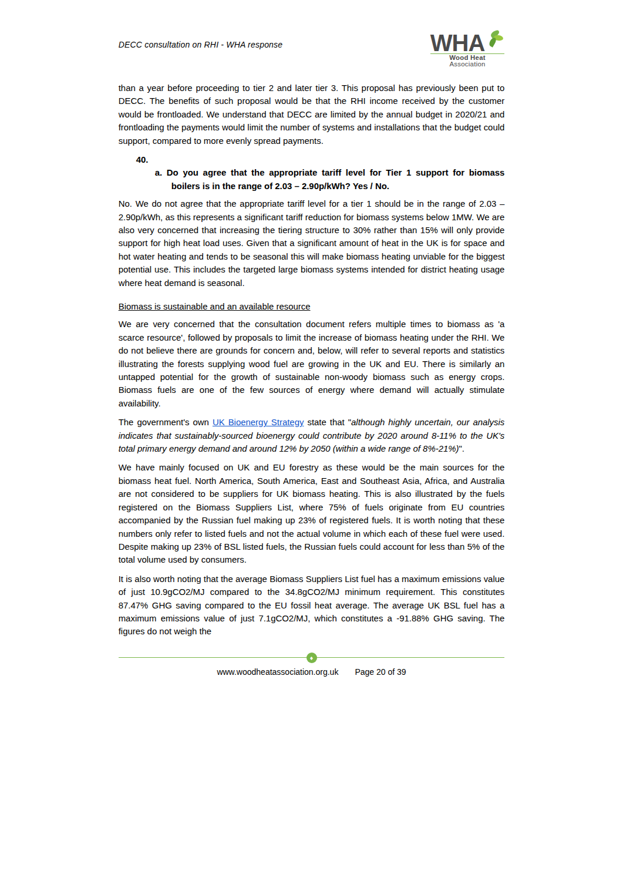DECC consultation on RHI - WHA response
WHA
Wood Heat
Association
than a year before proceeding to tier 2 and later tier 3. This proposal has previously been put to DECC. The benefits of such proposal would be that the RHI income received by the customer would be frontloaded. We understand that DECC are limited by the annual budget in 2020/21 and frontloading the payments would limit the number of systems and installations that the budget could support, compared to more evenly spread payments.
40.
a. Do you agree that the appropriate tariff level for Tier 1 support for biomass boilers is in the range of 2.03 – 2.90p/kWh? Yes / No.
No. We do not agree that the appropriate tariff level for a tier 1 should be in the range of 2.03 – 2.90p/kWh, as this represents a significant tariff reduction for biomass systems below 1MW. We are also very concerned that increasing the tiering structure to 30% rather than 15% will only provide support for high heat load uses. Given that a significant amount of heat in the UK is for space and hot water heating and tends to be seasonal this will make biomass heating unviable for the biggest potential use. This includes the targeted large biomass systems intended for district heating usage where heat demand is seasonal.
Biomass is sustainable and an available resource
We are very concerned that the consultation document refers multiple times to biomass as 'a scarce resource', followed by proposals to limit the increase of biomass heating under the RHI. We do not believe there are grounds for concern and, below, will refer to several reports and statistics illustrating the forests supplying wood fuel are growing in the UK and EU. There is similarly an untapped potential for the growth of sustainable non-woody biomass such as energy crops. Biomass fuels are one of the few sources of energy where demand will actually stimulate availability.
The government's own UK Bioenergy Strategy state that "although highly uncertain, our analysis indicates that sustainably-sourced bioenergy could contribute by 2020 around 8-11% to the UK's total primary energy demand and around 12% by 2050 (within a wide range of 8%-21%)".
We have mainly focused on UK and EU forestry as these would be the main sources for the biomass heat fuel. North America, South America, East and Southeast Asia, Africa, and Australia are not considered to be suppliers for UK biomass heating. This is also illustrated by the fuels registered on the Biomass Suppliers List, where 75% of fuels originate from EU countries accompanied by the Russian fuel making up 23% of registered fuels. It is worth noting that these numbers only refer to listed fuels and not the actual volume in which each of these fuel were used. Despite making up 23% of BSL listed fuels, the Russian fuels could account for less than 5% of the total volume used by consumers.
It is also worth noting that the average Biomass Suppliers List fuel has a maximum emissions value of just 10.9gCO2/MJ compared to the 34.8gCO2/MJ minimum requirement. This constitutes 87.47% GHG saving compared to the EU fossil heat average. The average UK BSL fuel has a maximum emissions value of just 7.1gCO2/MJ, which constitutes a -91.88% GHG saving. The figures do not weigh the
♦
www.woodheatassociation.org.uk Page 20 of 39